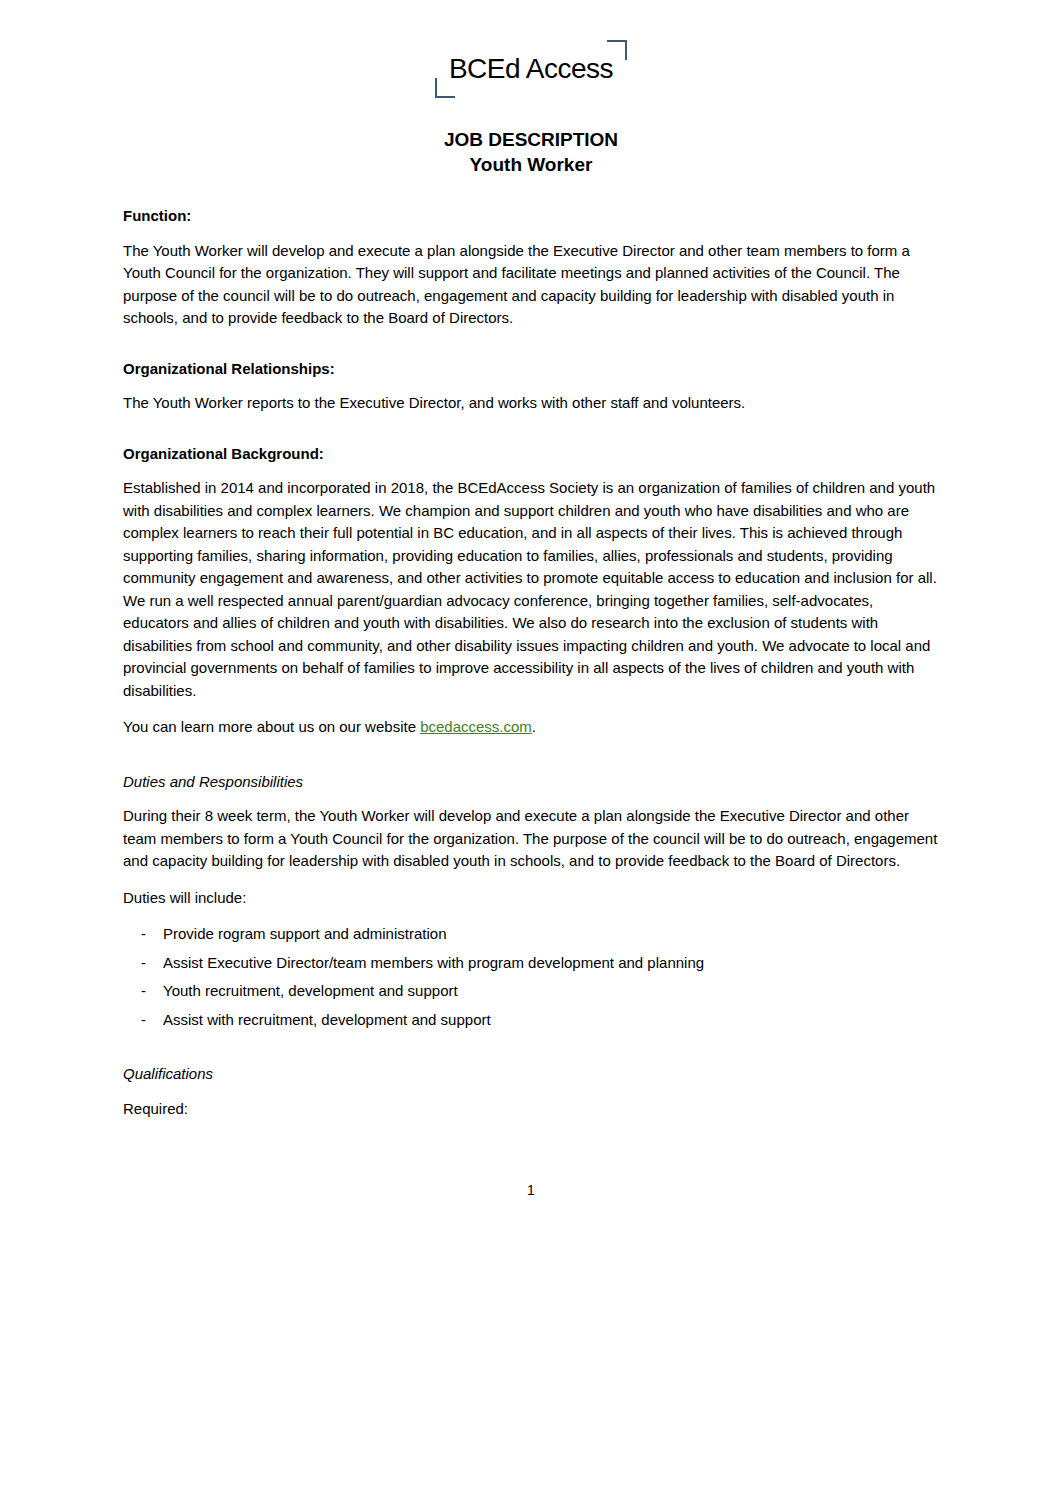BCEd Access
JOB DESCRIPTION
Youth Worker
Function:
The Youth Worker will develop and execute a plan alongside the Executive Director and other team members to form a Youth Council for the organization. They will support and facilitate meetings and planned activities of the Council. The purpose of the council will be to do outreach, engagement and capacity building for leadership with disabled youth in schools, and to provide feedback to the Board of Directors.
Organizational Relationships:
The Youth Worker reports to the Executive Director, and works with other staff and volunteers.
Organizational Background:
Established in 2014 and incorporated in 2018, the BCEdAccess Society is an organization of families of children and youth with disabilities and complex learners. We champion and support children and youth who have disabilities and who are complex learners to reach their full potential in BC education, and in all aspects of their lives. This is achieved through supporting families, sharing information, providing education to families, allies, professionals and students, providing community engagement and awareness, and other activities to promote equitable access to education and inclusion for all. We run a well respected annual parent/guardian advocacy conference, bringing together families, self-advocates, educators and allies of children and youth with disabilities. We also do research into the exclusion of students with disabilities from school and community, and other disability issues impacting children and youth. We advocate to local and provincial governments on behalf of families to improve accessibility in all aspects of the lives of children and youth with disabilities.
You can learn more about us on our website bcedaccess.com.
Duties and Responsibilities
During their 8 week term, the Youth Worker will develop and execute a plan alongside the Executive Director and other team members to form a Youth Council for the organization. The purpose of the council will be to do outreach, engagement and capacity building for leadership with disabled youth in schools, and to provide feedback to the Board of Directors.
Duties will include:
Provide rogram support and administration
Assist Executive Director/team members with program development and planning
Youth recruitment, development and support
Assist with recruitment, development and support
Qualifications
Required:
1